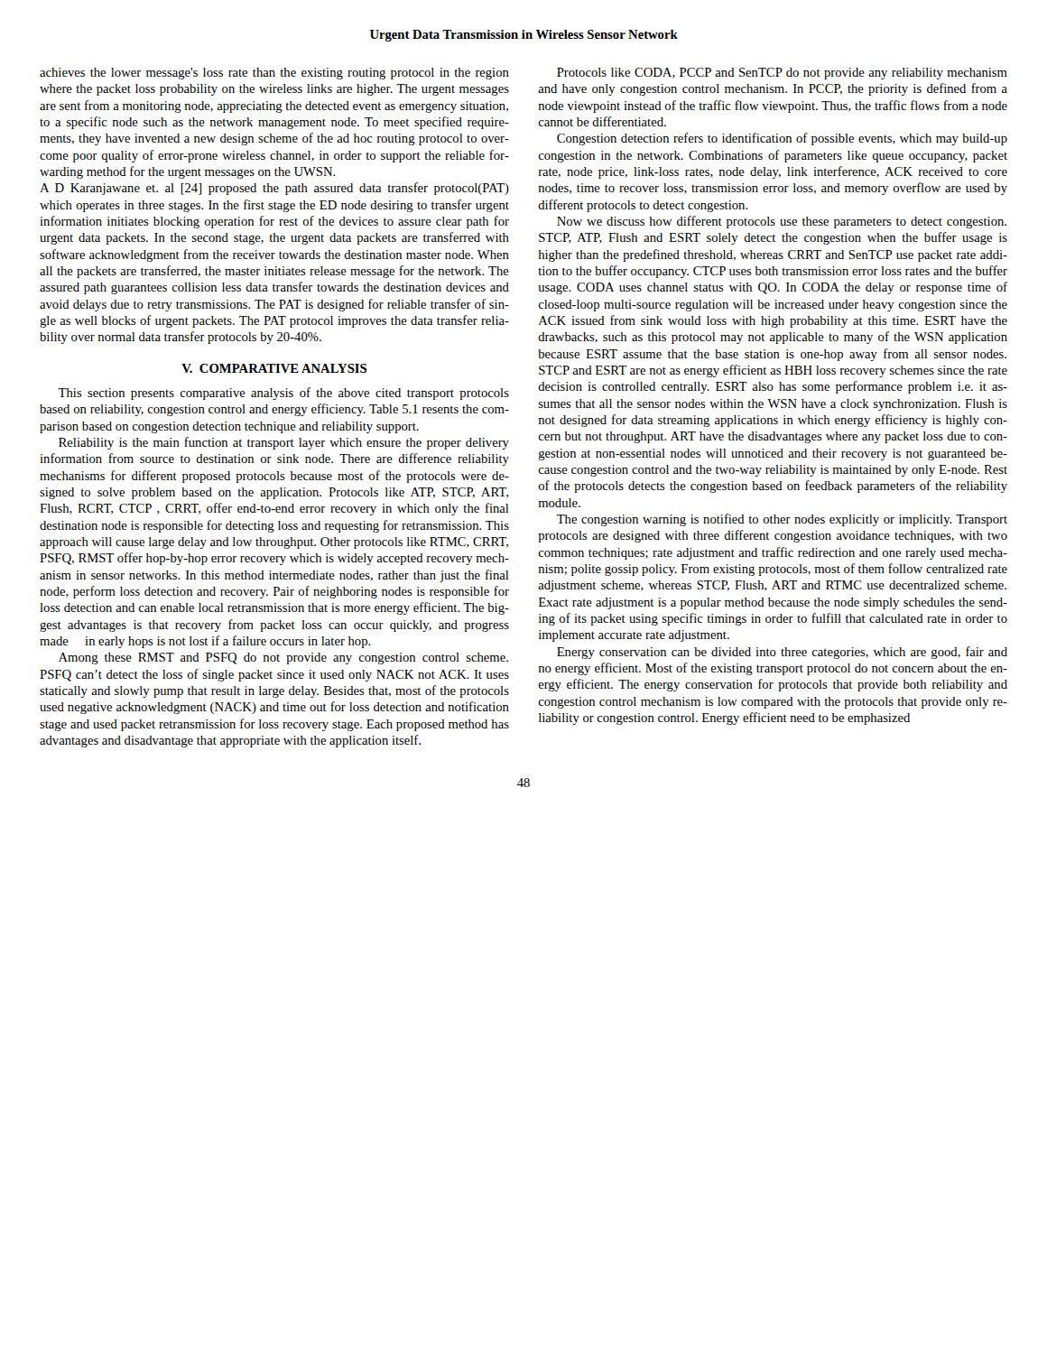Urgent Data Transmission in Wireless Sensor Network
achieves the lower message's loss rate than the existing routing protocol in the region where the packet loss probability on the wireless links are higher. The urgent messages are sent from a monitoring node, appreciating the detected event as emergency situation, to a specific node such as the network management node. To meet specified requirements, they have invented a new design scheme of the ad hoc routing protocol to overcome poor quality of error-prone wireless channel, in order to support the reliable forwarding method for the urgent messages on the UWSN.
A D Karanjawane et. al [24] proposed the path assured data transfer protocol(PAT) which operates in three stages. In the first stage the ED node desiring to transfer urgent information initiates blocking operation for rest of the devices to assure clear path for urgent data packets. In the second stage, the urgent data packets are transferred with software acknowledgment from the receiver towards the destination master node. When all the packets are transferred, the master initiates release message for the network. The assured path guarantees collision less data transfer towards the destination devices and avoid delays due to retry transmissions. The PAT is designed for reliable transfer of single as well blocks of urgent packets. The PAT protocol improves the data transfer reliability over normal data transfer protocols by 20-40%.
V. Comparative Analysis
This section presents comparative analysis of the above cited transport protocols based on reliability, congestion control and energy efficiency. Table 5.1 resents the comparison based on congestion detection technique and reliability support.
Reliability is the main function at transport layer which ensure the proper delivery information from source to destination or sink node. There are difference reliability mechanisms for different proposed protocols because most of the protocols were designed to solve problem based on the application. Protocols like ATP, STCP, ART, Flush, RCRT, CTCP , CRRT, offer end-to-end error recovery in which only the final destination node is responsible for detecting loss and requesting for retransmission. This approach will cause large delay and low throughput. Other protocols like RTMC, CRRT, PSFQ, RMST offer hop-by-hop error recovery which is widely accepted recovery mechanism in sensor networks. In this method intermediate nodes, rather than just the final node, perform loss detection and recovery. Pair of neighboring nodes is responsible for loss detection and can enable local retransmission that is more energy efficient. The biggest advantages is that recovery from packet loss can occur quickly, and progress made in early hops is not lost if a failure occurs in later hop.
Among these RMST and PSFQ do not provide any congestion control scheme. PSFQ can’t detect the loss of single packet since it used only NACK not ACK. It uses statically and slowly pump that result in large delay. Besides that, most of the protocols used negative acknowledgment (NACK) and time out for loss detection and notification stage and used packet retransmission for loss recovery stage. Each proposed method has advantages and disadvantage that appropriate with the application itself.
Protocols like CODA, PCCP and SenTCP do not provide any reliability mechanism and have only congestion control mechanism. In PCCP, the priority is defined from a node viewpoint instead of the traffic flow viewpoint. Thus, the traffic flows from a node cannot be differentiated.
Congestion detection refers to identification of possible events, which may build-up congestion in the network. Combinations of parameters like queue occupancy, packet rate, node price, link-loss rates, node delay, link interference, ACK received to core nodes, time to recover loss, transmission error loss, and memory overflow are used by different protocols to detect congestion.
Now we discuss how different protocols use these parameters to detect congestion. STCP, ATP, Flush and ESRT solely detect the congestion when the buffer usage is higher than the predefined threshold, whereas CRRT and SenTCP use packet rate addition to the buffer occupancy. CTCP uses both transmission error loss rates and the buffer usage. CODA uses channel status with QO. In CODA the delay or response time of closed-loop multi-source regulation will be increased under heavy congestion since the ACK issued from sink would loss with high probability at this time. ESRT have the drawbacks, such as this protocol may not applicable to many of the WSN application because ESRT assume that the base station is one-hop away from all sensor nodes. STCP and ESRT are not as energy efficient as HBH loss recovery schemes since the rate decision is controlled centrally. ESRT also has some performance problem i.e. it assumes that all the sensor nodes within the WSN have a clock synchronization. Flush is not designed for data streaming applications in which energy efficiency is highly concern but not throughput. ART have the disadvantages where any packet loss due to congestion at non-essential nodes will unnoticed and their recovery is not guaranteed because congestion control and the two-way reliability is maintained by only E-node. Rest of the protocols detects the congestion based on feedback parameters of the reliability module.
The congestion warning is notified to other nodes explicitly or implicitly. Transport protocols are designed with three different congestion avoidance techniques, with two common techniques; rate adjustment and traffic redirection and one rarely used mechanism; polite gossip policy. From existing protocols, most of them follow centralized rate adjustment scheme, whereas STCP, Flush, ART and RTMC use decentralized scheme. Exact rate adjustment is a popular method because the node simply schedules the sending of its packet using specific timings in order to fulfill that calculated rate in order to implement accurate rate adjustment.
Energy conservation can be divided into three categories, which are good, fair and no energy efficient. Most of the existing transport protocol do not concern about the energy efficient. The energy conservation for protocols that provide both reliability and congestion control mechanism is low compared with the protocols that provide only reliability or congestion control. Energy efficient need to be emphasized
48